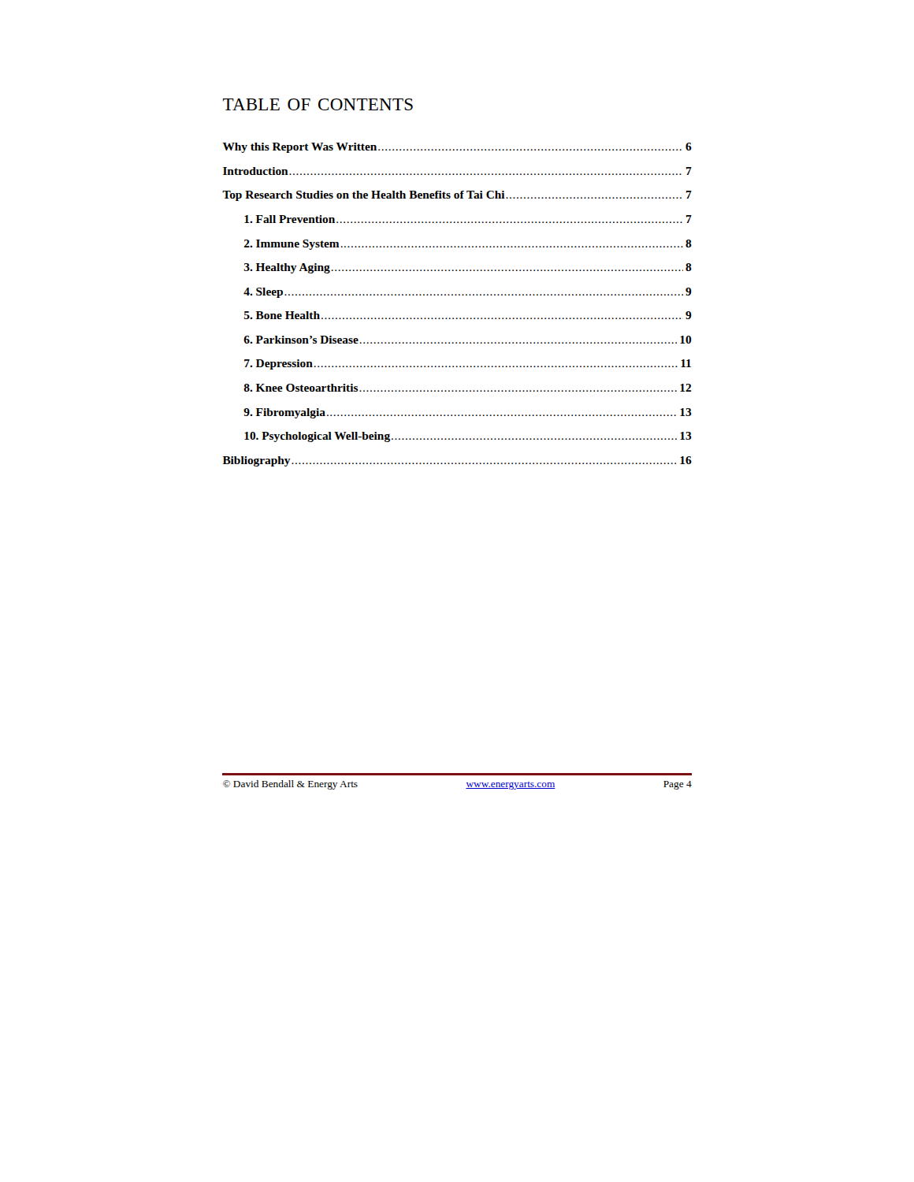Table of Contents
Why this Report Was Written ................................................................................................................................. 6
Introduction ................................................................................................................................................. 7
Top Research Studies on the Health Benefits of Tai Chi .............................................................................. 7
1. Fall Prevention ....................................................................................................................................... 7
2. Immune System ..................................................................................................................................... 8
3. Healthy Aging ......................................................................................................................................... 8
4. Sleep ......................................................................................................................................................... 9
5. Bone Health ............................................................................................................................................. 9
6. Parkinson’s Disease ............................................................................................................................. 10
7. Depression ............................................................................................................................................... 11
8. Knee Osteoarthritis ............................................................................................................................. 12
9. Fibromyalgia ........................................................................................................................................... 13
10. Psychological Well-being ................................................................................................................. 13
Bibliography ............................................................................................................................................... 16
© David Bendall & Energy Arts www.energyarts.com Page 4